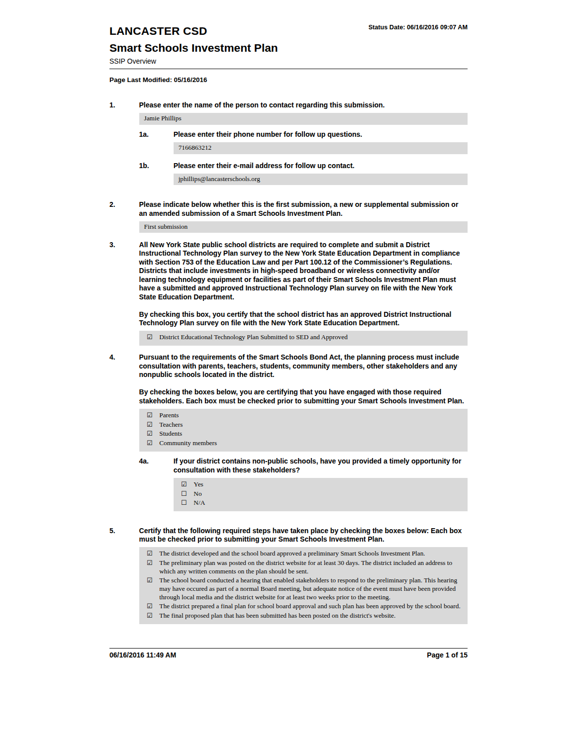Status Date: 06/16/2016 09:07 AM
LANCASTER CSD
Smart Schools Investment Plan
SSIP Overview
Page Last Modified: 05/16/2016
1.
Please enter the name of the person to contact regarding this submission.
Jamie Phillips
1a.
Please enter their phone number for follow up questions.
7166863212
1b.
Please enter their e-mail address for follow up contact.
jphillips@lancasterschools.org
2.
Please indicate below whether this is the first submission, a new or supplemental submission or an amended submission of a Smart Schools Investment Plan.
First submission
3.
All New York State public school districts are required to complete and submit a District Instructional Technology Plan survey to the New York State Education Department in compliance with Section 753 of the Education Law and per Part 100.12 of the Commissioner’s Regulations. Districts that include investments in high-speed broadband or wireless connectivity and/or learning technology equipment or facilities as part of their Smart Schools Investment Plan must have a submitted and approved Instructional Technology Plan survey on file with the New York State Education Department.
By checking this box, you certify that the school district has an approved District Instructional Technology Plan survey on file with the New York State Education Department.
☑District Educational Technology Plan Submitted to SED and Approved
4.
Pursuant to the requirements of the Smart Schools Bond Act, the planning process must include consultation with parents, teachers, students, community members, other stakeholders and any nonpublic schools located in the district.
By checking the boxes below, you are certifying that you have engaged with those required stakeholders. Each box must be checked prior to submitting your Smart Schools Investment Plan.
☑Parents
☑Teachers
☑Students
☑Community members
4a.
If your district contains non-public schools, have you provided a timely opportunity for consultation with these stakeholders?
☑Yes
☐No
☐N/A
5.
Certify that the following required steps have taken place by checking the boxes below: Each box must be checked prior to submitting your Smart Schools Investment Plan.
☑The district developed and the school board approved a preliminary Smart Schools Investment Plan.
☑The preliminary plan was posted on the district website for at least 30 days. The district included an address to which any written comments on the plan should be sent.
☑The school board conducted a hearing that enabled stakeholders to respond to the preliminary plan. This hearing may have occured as part of a normal Board meeting, but adequate notice of the event must have been provided through local media and the district website for at least two weeks prior to the meeting.
☑The district prepared a final plan for school board approval and such plan has been approved by the school board.
☑The final proposed plan that has been submitted has been posted on the district's website.
06/16/2016 11:49 AM Page 1 of 15